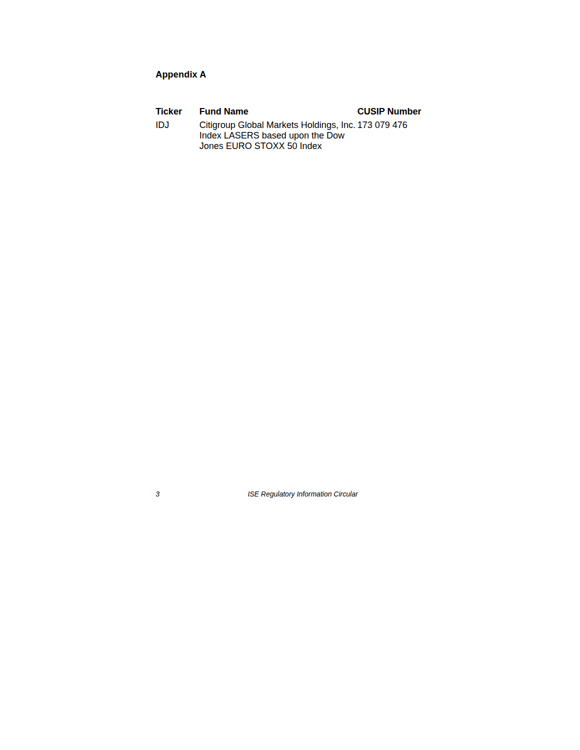Appendix A
| Ticker | Fund Name | CUSIP Number |
| --- | --- | --- |
| IDJ | Citigroup Global Markets Holdings, Inc. Index LASERS based upon the Dow Jones EURO STOXX 50 Index | 173 079 476 |
3 ISE Regulatory Information Circular